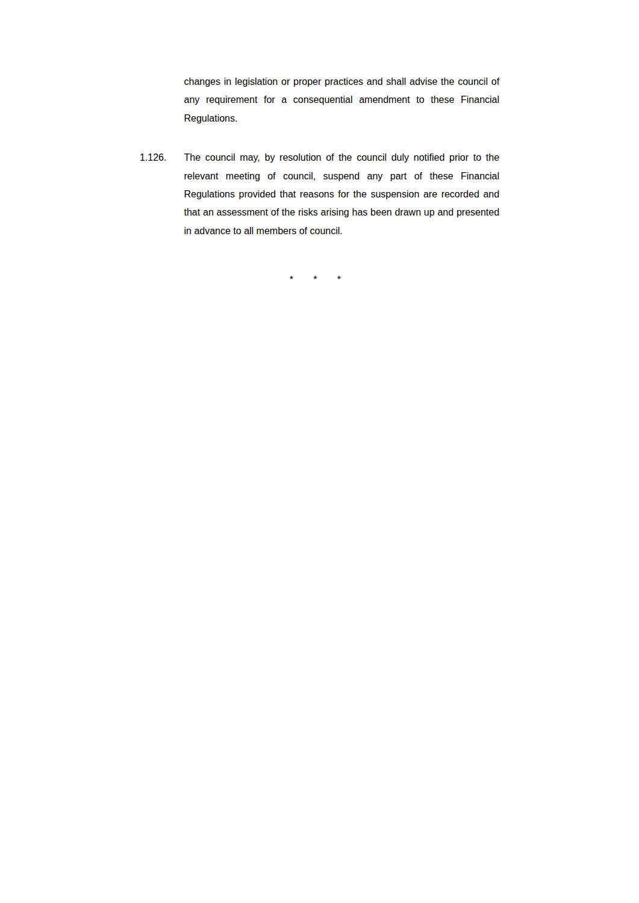changes in legislation or proper practices and shall advise the council of any requirement for a consequential amendment to these Financial Regulations.
1.126.
The council may, by resolution of the council duly notified prior to the relevant meeting of council, suspend any part of these Financial Regulations provided that reasons for the suspension are recorded and that an assessment of the risks arising has been drawn up and presented in advance to all members of council.
* * *